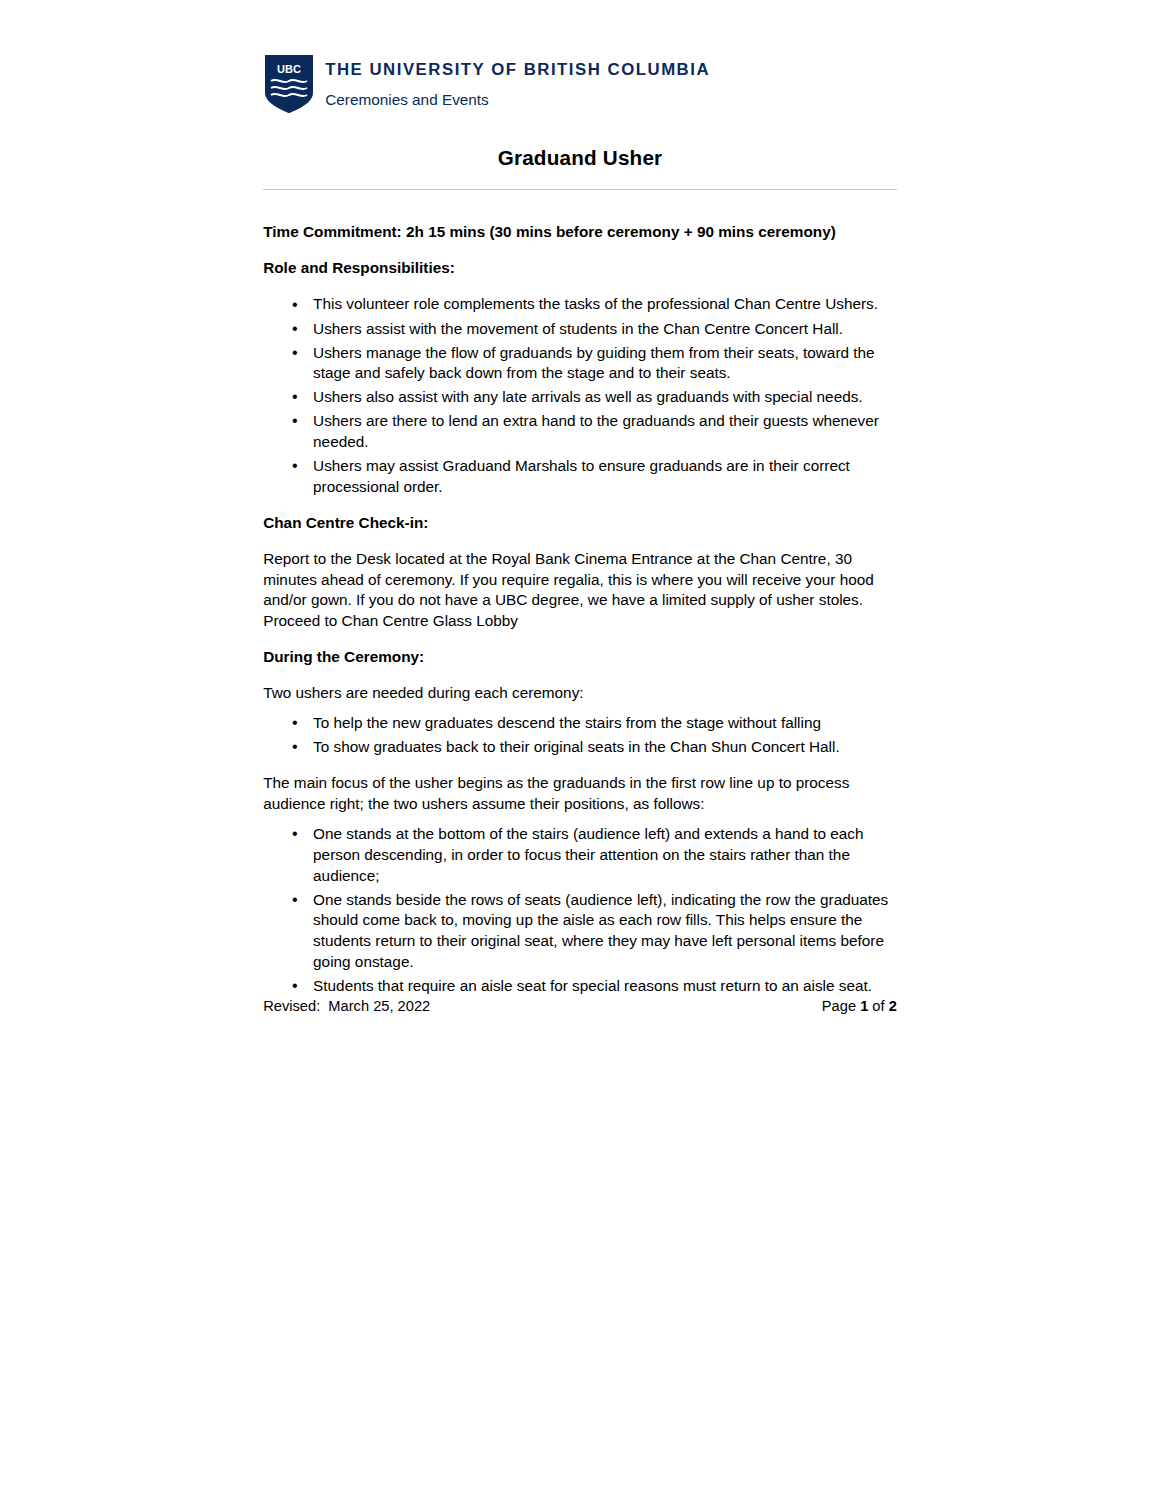UBC
THE UNIVERSITY OF BRITISH COLUMBIA
Ceremonies and Events
Graduand Usher
Time Commitment: 2h 15 mins (30 mins before ceremony + 90 mins ceremony)
Role and Responsibilities:
This volunteer role complements the tasks of the professional Chan Centre Ushers.
Ushers assist with the movement of students in the Chan Centre Concert Hall.
Ushers manage the flow of graduands by guiding them from their seats, toward the stage and safely back down from the stage and to their seats.
Ushers also assist with any late arrivals as well as graduands with special needs.
Ushers are there to lend an extra hand to the graduands and their guests whenever needed.
Ushers may assist Graduand Marshals to ensure graduands are in their correct processional order.
Chan Centre Check-in:
Report to the Desk located at the Royal Bank Cinema Entrance at the Chan Centre, 30 minutes ahead of ceremony. If you require regalia, this is where you will receive your hood and/or gown. If you do not have a UBC degree, we have a limited supply of usher stoles. Proceed to Chan Centre Glass Lobby
During the Ceremony:
Two ushers are needed during each ceremony:
To help the new graduates descend the stairs from the stage without falling
To show graduates back to their original seats in the Chan Shun Concert Hall.
The main focus of the usher begins as the graduands in the first row line up to process audience right; the two ushers assume their positions, as follows:
One stands at the bottom of the stairs (audience left) and extends a hand to each person descending, in order to focus their attention on the stairs rather than the audience;
One stands beside the rows of seats (audience left), indicating the row the graduates should come back to, moving up the aisle as each row fills. This helps ensure the students return to their original seat, where they may have left personal items before going onstage.
Students that require an aisle seat for special reasons must return to an aisle seat.
Revised: March 25, 2022
Page 1 of 2